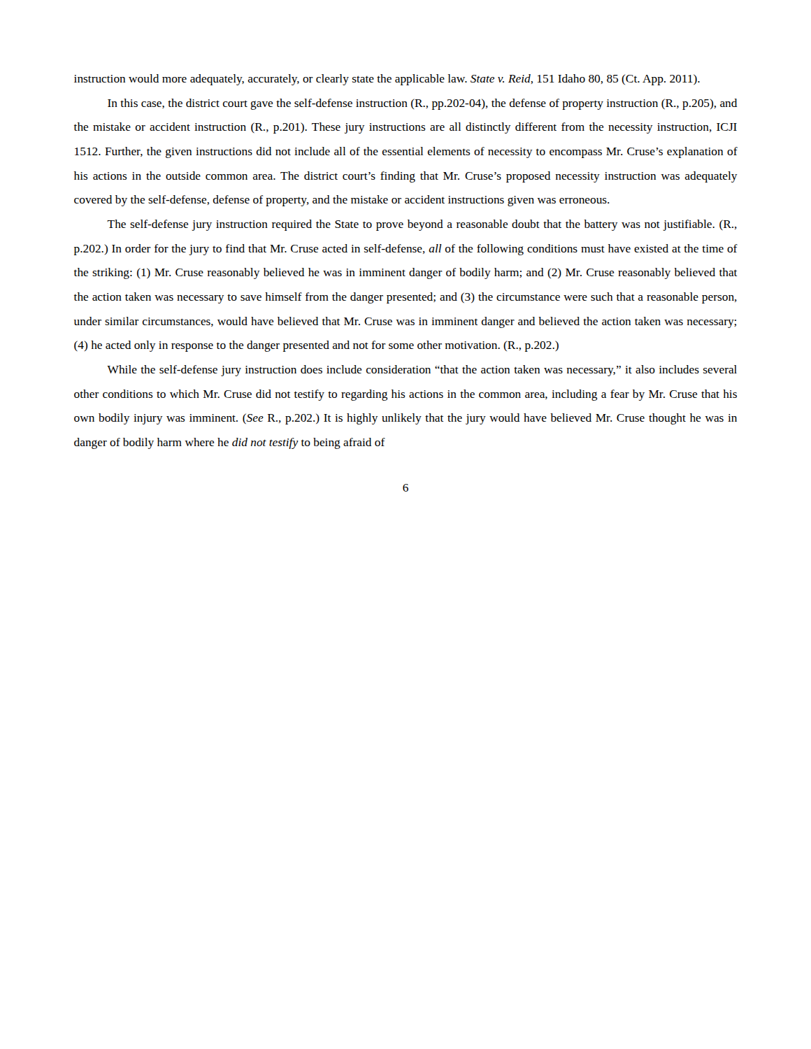instruction would more adequately, accurately, or clearly state the applicable law. State v. Reid, 151 Idaho 80, 85 (Ct. App. 2011).
In this case, the district court gave the self-defense instruction (R., pp.202-04), the defense of property instruction (R., p.205), and the mistake or accident instruction (R., p.201). These jury instructions are all distinctly different from the necessity instruction, ICJI 1512. Further, the given instructions did not include all of the essential elements of necessity to encompass Mr. Cruse’s explanation of his actions in the outside common area. The district court’s finding that Mr. Cruse’s proposed necessity instruction was adequately covered by the self-defense, defense of property, and the mistake or accident instructions given was erroneous.
The self-defense jury instruction required the State to prove beyond a reasonable doubt that the battery was not justifiable. (R., p.202.) In order for the jury to find that Mr. Cruse acted in self-defense, all of the following conditions must have existed at the time of the striking: (1) Mr. Cruse reasonably believed he was in imminent danger of bodily harm; and (2) Mr. Cruse reasonably believed that the action taken was necessary to save himself from the danger presented; and (3) the circumstance were such that a reasonable person, under similar circumstances, would have believed that Mr. Cruse was in imminent danger and believed the action taken was necessary; (4) he acted only in response to the danger presented and not for some other motivation. (R., p.202.)
While the self-defense jury instruction does include consideration “that the action taken was necessary,” it also includes several other conditions to which Mr. Cruse did not testify to regarding his actions in the common area, including a fear by Mr. Cruse that his own bodily injury was imminent. (See R., p.202.) It is highly unlikely that the jury would have believed Mr. Cruse thought he was in danger of bodily harm where he did not testify to being afraid of
6